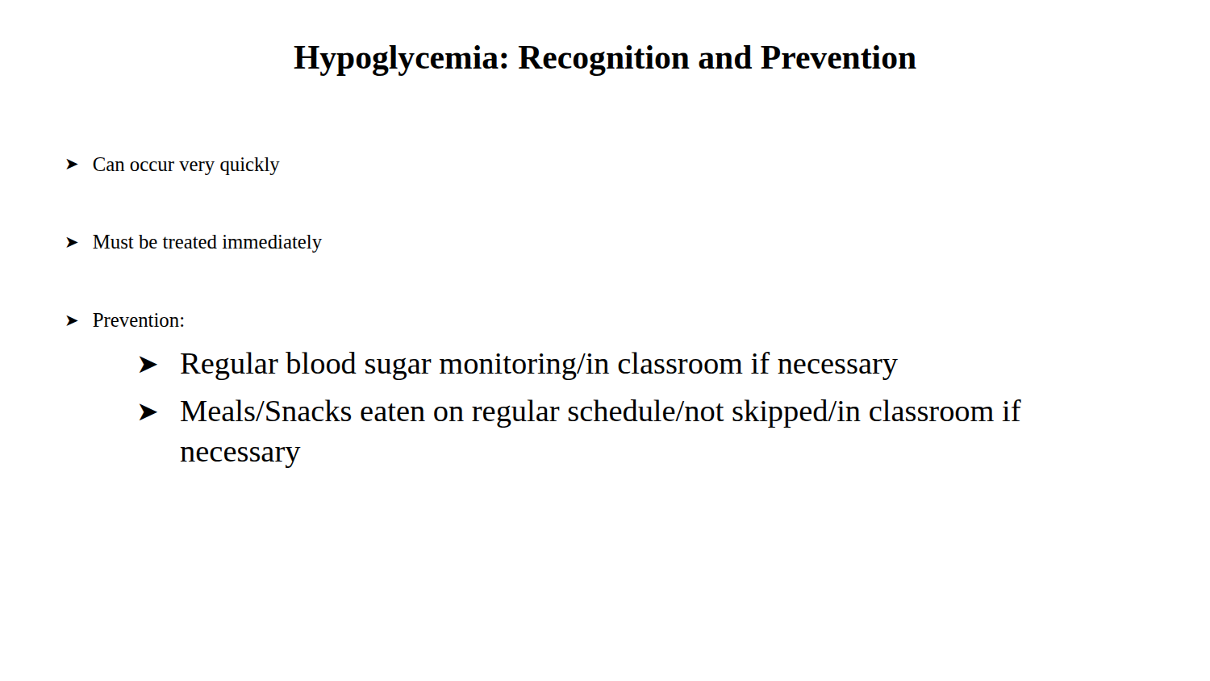Hypoglycemia: Recognition and Prevention
Can occur very quickly
Must be treated immediately
Prevention:
Regular blood sugar monitoring/in classroom if necessary
Meals/Snacks eaten on regular schedule/not skipped/in classroom if necessary